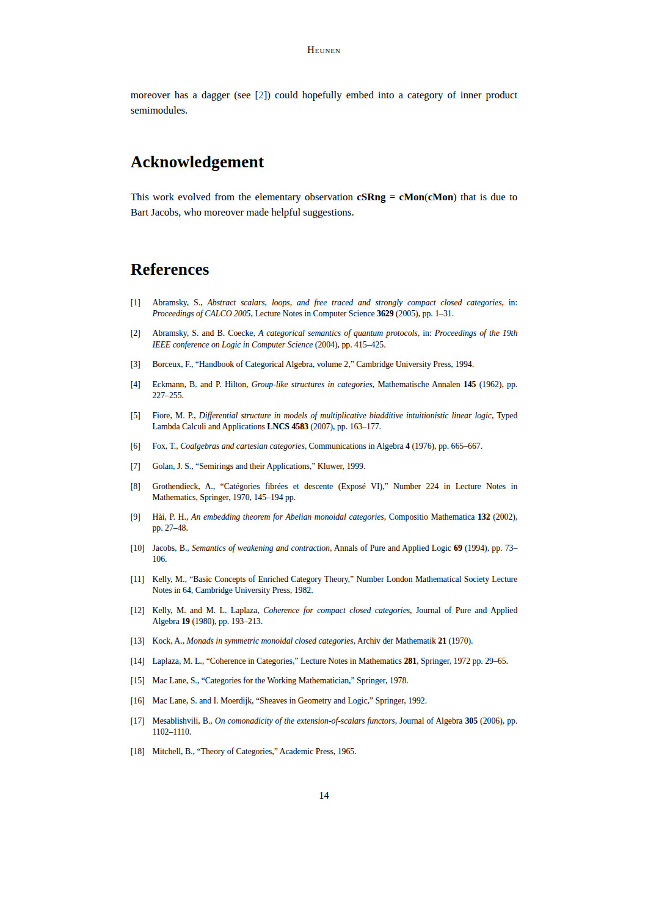Heunen
moreover has a dagger (see [2]) could hopefully embed into a category of inner product semimodules.
Acknowledgement
This work evolved from the elementary observation cSRng = cMon(cMon) that is due to Bart Jacobs, who moreover made helpful suggestions.
References
[1] Abramsky, S., Abstract scalars, loops, and free traced and strongly compact closed categories, in: Proceedings of CALCO 2005, Lecture Notes in Computer Science 3629 (2005), pp. 1–31.
[2] Abramsky, S. and B. Coecke, A categorical semantics of quantum protocols, in: Proceedings of the 19th IEEE conference on Logic in Computer Science (2004), pp. 415–425.
[3] Borceux, F., “Handbook of Categorical Algebra, volume 2,” Cambridge University Press, 1994.
[4] Eckmann, B. and P. Hilton, Group-like structures in categories, Mathematische Annalen 145 (1962), pp. 227–255.
[5] Fiore, M. P., Differential structure in models of multiplicative biadditive intuitionistic linear logic, Typed Lambda Calculi and Applications LNCS 4583 (2007), pp. 163–177.
[6] Fox, T., Coalgebras and cartesian categories, Communications in Algebra 4 (1976), pp. 665–667.
[7] Golan, J. S., “Semirings and their Applications,” Kluwer, 1999.
[8] Grothendieck, A., “Catégories fibrées et descente (Exposé VI),” Number 224 in Lecture Notes in Mathematics, Springer, 1970, 145–194 pp.
[9] Hài, P. H., An embedding theorem for Abelian monoidal categories, Compositio Mathematica 132 (2002), pp. 27–48.
[10] Jacobs, B., Semantics of weakening and contraction, Annals of Pure and Applied Logic 69 (1994), pp. 73–106.
[11] Kelly, M., “Basic Concepts of Enriched Category Theory,” Number London Mathematical Society Lecture Notes in 64, Cambridge University Press, 1982.
[12] Kelly, M. and M. L. Laplaza, Coherence for compact closed categories, Journal of Pure and Applied Algebra 19 (1980), pp. 193–213.
[13] Kock, A., Monads in symmetric monoidal closed categories, Archiv der Mathematik 21 (1970).
[14] Laplaza, M. L., “Coherence in Categories,” Lecture Notes in Mathematics 281, Springer, 1972 pp. 29–65.
[15] Mac Lane, S., “Categories for the Working Mathematician,” Springer, 1978.
[16] Mac Lane, S. and I. Moerdijk, “Sheaves in Geometry and Logic,” Springer, 1992.
[17] Mesablishvili, B., On comonadicity of the extension-of-scalars functors, Journal of Algebra 305 (2006), pp. 1102–1110.
[18] Mitchell, B., “Theory of Categories,” Academic Press, 1965.
14